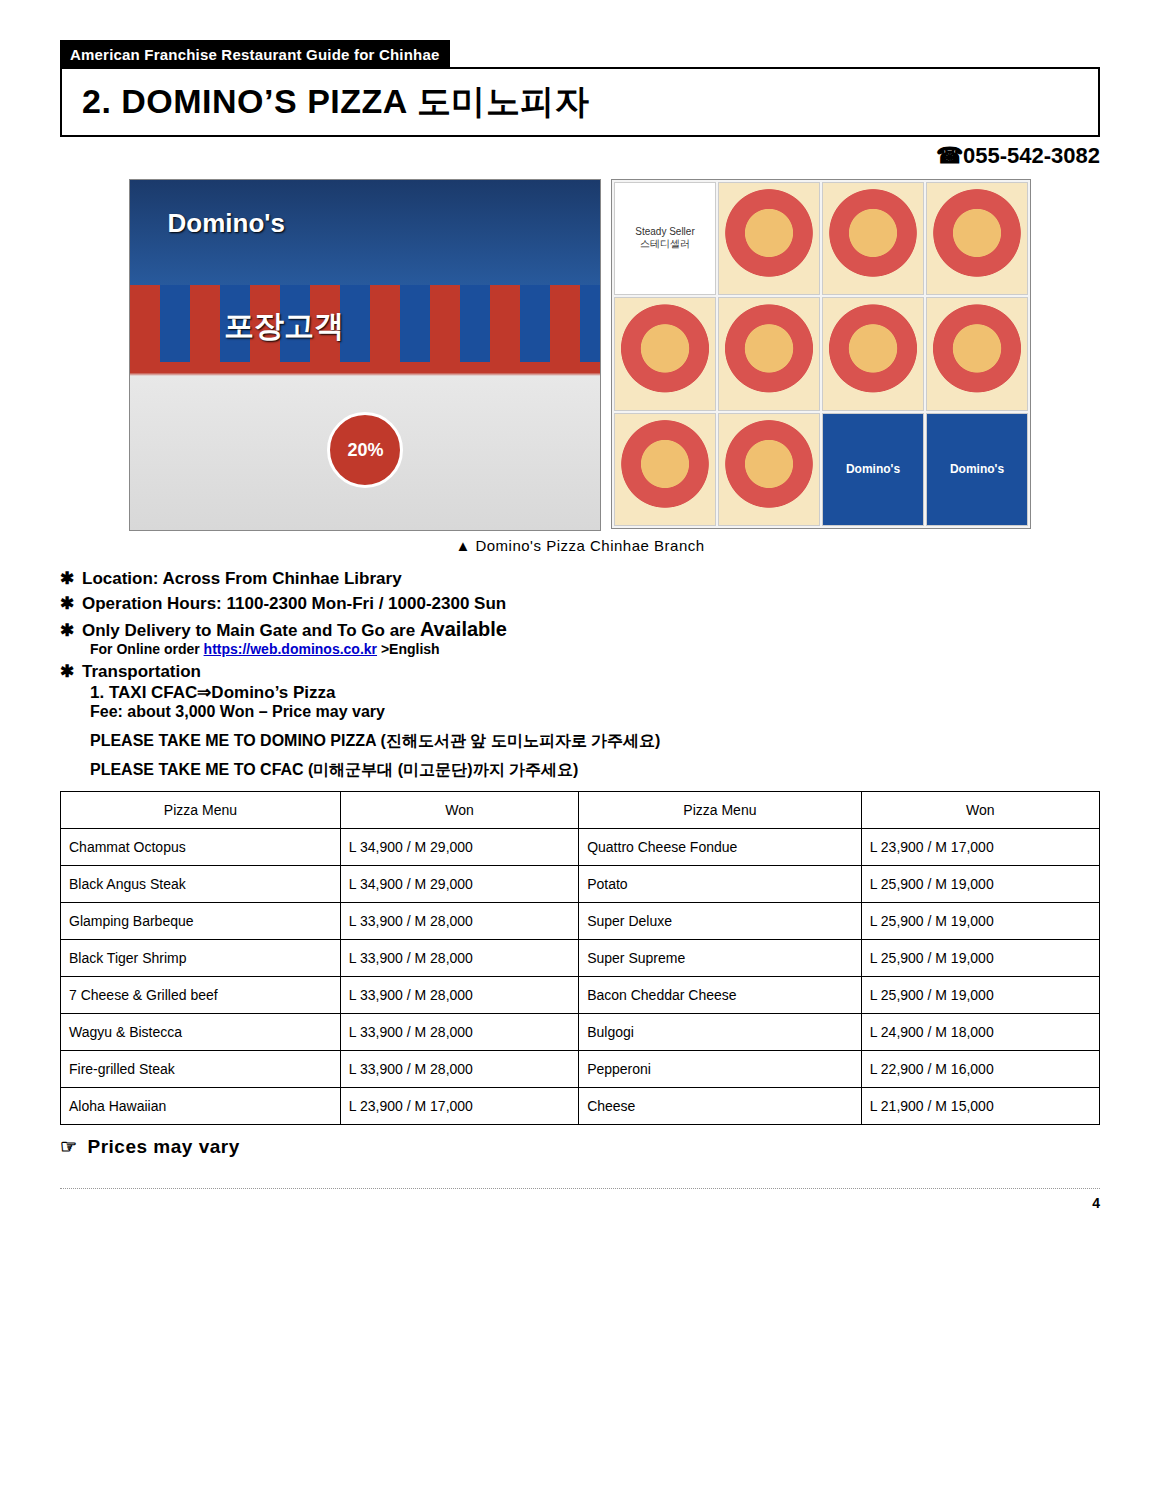American Franchise Restaurant Guide for Chinhae
2. DOMINO’S PIZZA 도미노피자
☎055-542-3082
Domino's
포장고객
20%
Steady Seller
스테디셀러
Domino's
Domino's
▲ Domino's Pizza Chinhae Branch
Location: Across From Chinhae Library
Operation Hours: 1100-2300 Mon-Fri / 1000-2300 Sun
Only Delivery to Main Gate and To Go are Available For Online order https://web.dominos.co.kr >English
Transportation
1. TAXI CFAC⇒Domino’s Pizza
Fee: about 3,000 Won – Price may vary
PLEASE TAKE ME TO DOMINO PIZZA (진해도서관 앞 도미노피자로 가주세요)
PLEASE TAKE ME TO CFAC (미해군부대 (미고문단)까지 가주세요)
| Pizza Menu | Won | Pizza Menu | Won |
| --- | --- | --- | --- |
| Chammat Octopus | L 34,900 / M 29,000 | Quattro Cheese Fondue | L 23,900 / M 17,000 |
| Black Angus Steak | L 34,900 / M 29,000 | Potato | L 25,900 / M 19,000 |
| Glamping Barbeque | L 33,900 / M 28,000 | Super Deluxe | L 25,900 / M 19,000 |
| Black Tiger Shrimp | L 33,900 / M 28,000 | Super Supreme | L 25,900 / M 19,000 |
| 7 Cheese & Grilled beef | L 33,900 / M 28,000 | Bacon Cheddar Cheese | L 25,900 / M 19,000 |
| Wagyu & Bistecca | L 33,900 / M 28,000 | Bulgogi | L 24,900 / M 18,000 |
| Fire-grilled Steak | L 33,900 / M 28,000 | Pepperoni | L 22,900 / M 16,000 |
| Aloha Hawaiian | L 23,900 / M 17,000 | Cheese | L 21,900 / M 15,000 |
Prices may vary
4